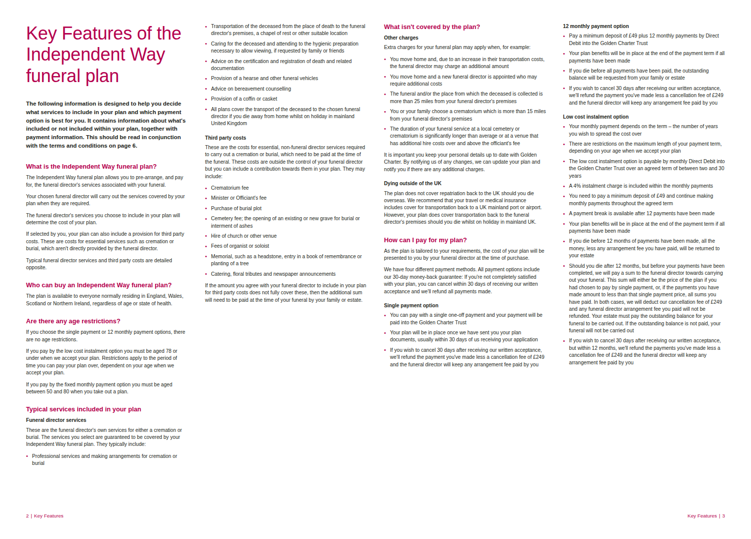Key Features of the
Independent Way funeral plan
The following information is designed to help you decide what services to include in your plan and which payment option is best for you. It contains information about what's included or not included within your plan, together with payment information. This should be read in conjunction with the terms and conditions on page 6.
What is the Independent Way funeral plan?
The Independent Way funeral plan allows you to pre-arrange, and pay for, the funeral director's services associated with your funeral.
Your chosen funeral director will carry out the services covered by your plan when they are required.
The funeral director's services you choose to include in your plan will determine the cost of your plan.
If selected by you, your plan can also include a provision for third party costs. These are costs for essential services such as cremation or burial, which aren't directly provided by the funeral director.
Typical funeral director services and third party costs are detailed opposite.
Who can buy an Independent Way funeral plan?
The plan is available to everyone normally residing in England, Wales, Scotland or Northern Ireland, regardless of age or state of health.
Are there any age restrictions?
If you choose the single payment or 12 monthly payment options, there are no age restrictions.
If you pay by the low cost instalment option you must be aged 78 or under when we accept your plan. Restrictions apply to the period of time you can pay your plan over, dependent on your age when we accept your plan.
If you pay by the fixed monthly payment option you must be aged between 50 and 80 when you take out a plan.
Typical services included in your plan
Funeral director services
These are the funeral director's own services for either a cremation or burial. The services you select are guaranteed to be covered by your Independent Way funeral plan. They typically include:
Professional services and making arrangements for cremation or burial
Transportation of the deceased from the place of death to the funeral director's premises, a chapel of rest or other suitable location
Caring for the deceased and attending to the hygienic preparation necessary to allow viewing, if requested by family or friends
Advice on the certification and registration of death and related documentation
Provision of a hearse and other funeral vehicles
Advice on bereavement counselling
Provision of a coffin or casket
All plans cover the transport of the deceased to the chosen funeral director if you die away from home whilst on holiday in mainland United Kingdom
Third party costs
These are the costs for essential, non-funeral director services required to carry out a cremation or burial, which need to be paid at the time of the funeral. These costs are outside the control of your funeral director but you can include a contribution towards them in your plan. They may include:
Crematorium fee
Minister or Officiant's fee
Purchase of burial plot
Cemetery fee; the opening of an existing or new grave for burial or interment of ashes
Hire of church or other venue
Fees of organist or soloist
Memorial, such as a headstone, entry in a book of remembrance or planting of a tree
Catering, floral tributes and newspaper announcements
If the amount you agree with your funeral director to include in your plan for third party costs does not fully cover these, then the additional sum will need to be paid at the time of your funeral by your family or estate.
What isn't covered by the plan?
Other charges
Extra charges for your funeral plan may apply when, for example:
You move home and, due to an increase in their transportation costs, the funeral director may charge an additional amount
You move home and a new funeral director is appointed who may require additional costs
The funeral and/or the place from which the deceased is collected is more than 25 miles from your funeral director's premises
You or your family choose a crematorium which is more than 15 miles from your funeral director's premises
The duration of your funeral service at a local cemetery or crematorium is significantly longer than average or at a venue that has additional hire costs over and above the officiant's fee
It is important you keep your personal details up to date with Golden Charter. By notifying us of any changes, we can update your plan and notify you if there are any additional charges.
Dying outside of the UK
The plan does not cover repatriation back to the UK should you die overseas. We recommend that your travel or medical insurance includes cover for transportation back to a UK mainland port or airport. However, your plan does cover transportation back to the funeral director's premises should you die whilst on holiday in mainland UK.
How can I pay for my plan?
As the plan is tailored to your requirements, the cost of your plan will be presented to you by your funeral director at the time of purchase.
We have four different payment methods. All payment options include our 30-day money-back guarantee: If you're not completely satisfied with your plan, you can cancel within 30 days of receiving our written acceptance and we'll refund all payments made.
Single payment option
You can pay with a single one-off payment and your payment will be paid into the Golden Charter Trust
Your plan will be in place once we have sent you your plan documents, usually within 30 days of us receiving your application
If you wish to cancel 30 days after receiving our written acceptance, we'll refund the payment you've made less a cancellation fee of £249 and the funeral director will keep any arrangement fee paid by you
12 monthly payment option
Pay a minimum deposit of £49 plus 12 monthly payments by Direct Debit into the Golden Charter Trust
Your plan benefits will be in place at the end of the payment term if all payments have been made
If you die before all payments have been paid, the outstanding balance will be requested from your family or estate
If you wish to cancel 30 days after receiving our written acceptance, we'll refund the payment you've made less a cancellation fee of £249 and the funeral director will keep any arrangement fee paid by you
Low cost instalment option
Your monthly payment depends on the term – the number of years you wish to spread the cost over
There are restrictions on the maximum length of your payment term, depending on your age when we accept your plan
The low cost instalment option is payable by monthly Direct Debit into the Golden Charter Trust over an agreed term of between two and 30 years
A 4% instalment charge is included within the monthly payments
You need to pay a minimum deposit of £49 and continue making monthly payments throughout the agreed term
A payment break is available after 12 payments have been made
Your plan benefits will be in place at the end of the payment term if all payments have been made
If you die before 12 months of payments have been made, all the money, less any arrangement fee you have paid, will be returned to your estate
Should you die after 12 months, but before your payments have been completed, we will pay a sum to the funeral director towards carrying out your funeral. This sum will either be the price of the plan if you had chosen to pay by single payment, or, if the payments you have made amount to less than that single payment price, all sums you have paid. In both cases, we will deduct our cancellation fee of £249 and any funeral director arrangement fee you paid will not be refunded. Your estate must pay the outstanding balance for your funeral to be carried out. If the outstanding balance is not paid, your funeral will not be carried out
If you wish to cancel 30 days after receiving our written acceptance, but within 12 months, we'll refund the payments you've made less a cancellation fee of £249 and the funeral director will keep any arrangement fee paid by you
2|Key Features
Key Features|3